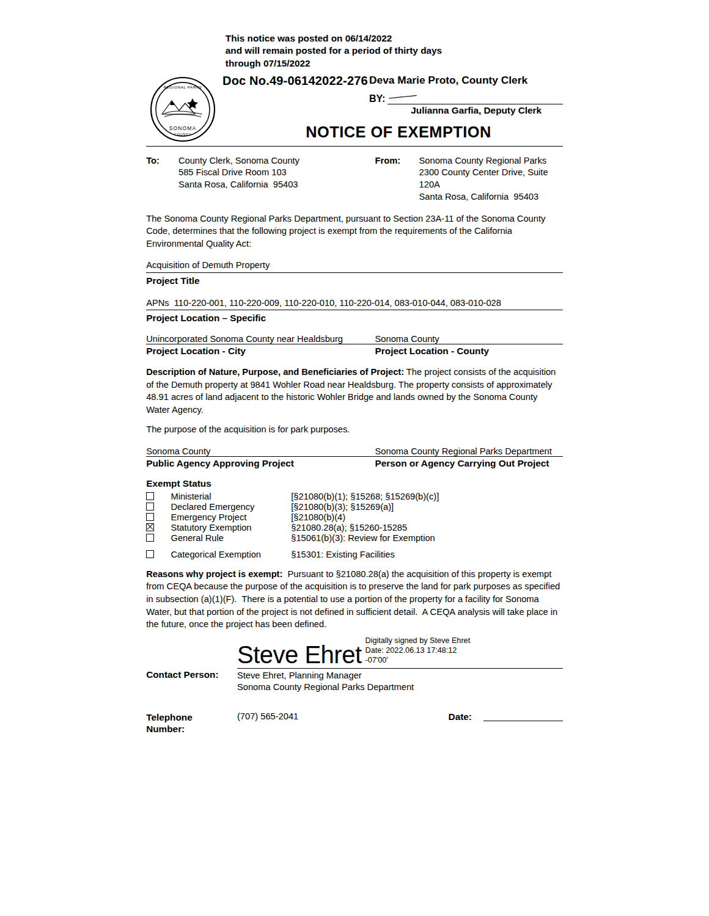This notice was posted on 06/14/2022
and will remain posted for a period of thirty days
through 07/15/2022
REGIONAL PARKS SONOMA COUNTY
Doc No.49-06142022-276
Deva Marie Proto, County Clerk
BY: ——
Julianna Garfia, Deputy Clerk
NOTICE OF EXEMPTION
To:
County Clerk, Sonoma County
585 Fiscal Drive Room 103
Santa Rosa, California 95403
From:
Sonoma County Regional Parks
2300 County Center Drive, Suite 120A
Santa Rosa, California 95403
The Sonoma County Regional Parks Department, pursuant to Section 23A-11 of the Sonoma County Code, determines that the following project is exempt from the requirements of the California Environmental Quality Act:
Acquisition of Demuth Property
Project Title
APNs 110-220-001, 110-220-009, 110-220-010, 110-220-014, 083-010-044, 083-010-028
Project Location – Specific
Unincorporated Sonoma County near Healdsburg
Sonoma County
Project Location - City
Project Location - County
Description of Nature, Purpose, and Beneficiaries of Project: The project consists of the acquisition of the Demuth property at 9841 Wohler Road near Healdsburg. The property consists of approximately 48.91 acres of land adjacent to the historic Wohler Bridge and lands owned by the Sonoma County Water Agency.
The purpose of the acquisition is for park purposes.
Sonoma County
Sonoma County Regional Parks Department
Public Agency Approving Project
Person or Agency Carrying Out Project
Exempt Status
| | Ministerial | [§21080(b)(1); §15268; §15269(b)(c)] |
| | Declared Emergency | [§21080(b)(3); §15269(a)] |
| | Emergency Project | [§21080(b)(4) |
| | Statutory Exemption | §21080.28(a); §15260-15285 |
| | General Rule | §15061(b)(3): Review for Exemption |
| | Categorical Exemption | §15301: Existing Facilities |
Reasons why project is exempt: Pursuant to §21080.28(a) the acquisition of this property is exempt from CEQA because the purpose of the acquisition is to preserve the land for park purposes as specified in subsection (a)(1)(F). There is a potential to use a portion of the property for a facility for Sonoma Water, but that portion of the project is not defined in sufficient detail. A CEQA analysis will take place in the future, once the project has been defined.
Steve Ehret
Digitally signed by Steve Ehret
Date: 2022.06.13 17:48:12
-07'00'
Contact Person:
Steve Ehret, Planning Manager
Sonoma County Regional Parks Department
Telephone
Number:
(707) 565-2041
Date: